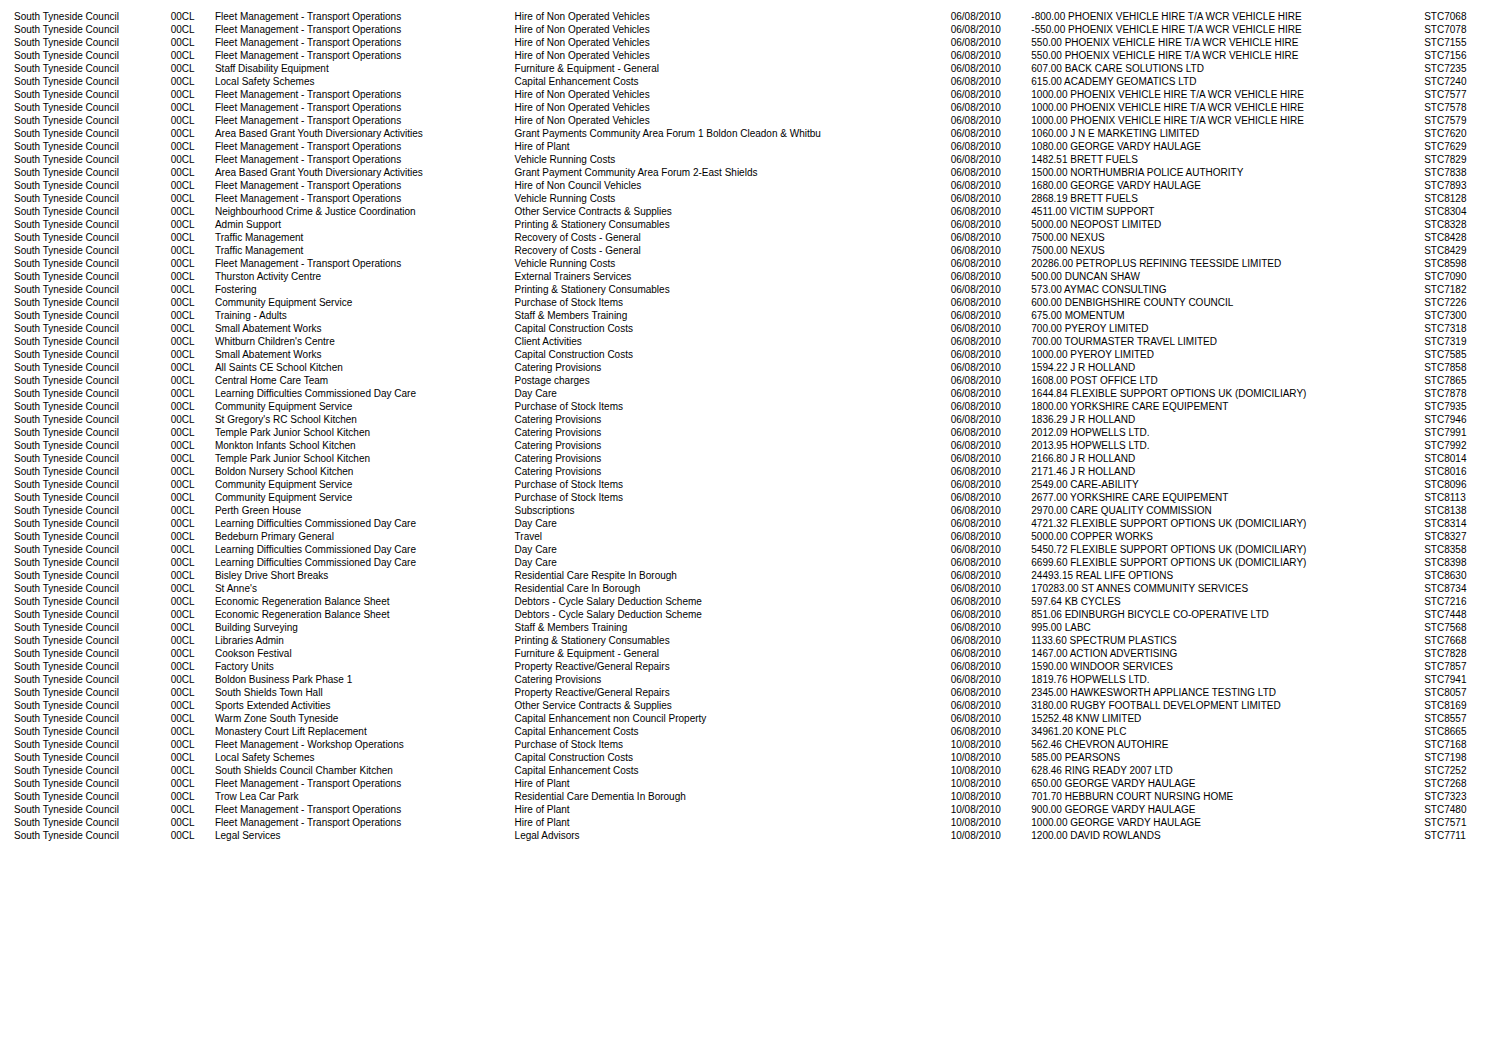| South Tyneside Council | 00CL | Fleet Management - Transport Operations | Hire of Non Operated Vehicles | 06/08/2010 | -800.00 PHOENIX VEHICLE HIRE T/A WCR VEHICLE HIRE | STC7068 |
| South Tyneside Council | 00CL | Fleet Management - Transport Operations | Hire of Non Operated Vehicles | 06/08/2010 | -550.00 PHOENIX VEHICLE HIRE T/A WCR VEHICLE HIRE | STC7078 |
| South Tyneside Council | 00CL | Fleet Management - Transport Operations | Hire of Non Operated Vehicles | 06/08/2010 | 550.00 PHOENIX VEHICLE HIRE T/A WCR VEHICLE HIRE | STC7155 |
| South Tyneside Council | 00CL | Fleet Management - Transport Operations | Hire of Non Operated Vehicles | 06/08/2010 | 550.00 PHOENIX VEHICLE HIRE T/A WCR VEHICLE HIRE | STC7156 |
| South Tyneside Council | 00CL | Staff Disability Equipment | Furniture & Equipment - General | 06/08/2010 | 607.00 BACK CARE SOLUTIONS LTD | STC7235 |
| South Tyneside Council | 00CL | Local Safety Schemes | Capital Enhancement Costs | 06/08/2010 | 615.00 ACADEMY GEOMATICS LTD | STC7240 |
| South Tyneside Council | 00CL | Fleet Management - Transport Operations | Hire of Non Operated Vehicles | 06/08/2010 | 1000.00 PHOENIX VEHICLE HIRE T/A WCR VEHICLE HIRE | STC7577 |
| South Tyneside Council | 00CL | Fleet Management - Transport Operations | Hire of Non Operated Vehicles | 06/08/2010 | 1000.00 PHOENIX VEHICLE HIRE T/A WCR VEHICLE HIRE | STC7578 |
| South Tyneside Council | 00CL | Fleet Management - Transport Operations | Hire of Non Operated Vehicles | 06/08/2010 | 1000.00 PHOENIX VEHICLE HIRE T/A WCR VEHICLE HIRE | STC7579 |
| South Tyneside Council | 00CL | Area Based Grant Youth Diversionary Activities | Grant Payments Community Area Forum 1 Boldon Cleadon & Whitbu | 06/08/2010 | 1060.00 J N E MARKETING LIMITED | STC7620 |
| South Tyneside Council | 00CL | Fleet Management - Transport Operations | Hire of Plant | 06/08/2010 | 1080.00 GEORGE VARDY HAULAGE | STC7629 |
| South Tyneside Council | 00CL | Fleet Management - Transport Operations | Vehicle Running Costs | 06/08/2010 | 1482.51 BRETT FUELS | STC7829 |
| South Tyneside Council | 00CL | Area Based Grant Youth Diversionary Activities | Grant Payment Community Area Forum 2-East Shields | 06/08/2010 | 1500.00 NORTHUMBRIA POLICE AUTHORITY | STC7838 |
| South Tyneside Council | 00CL | Fleet Management - Transport Operations | Hire of Non Council Vehicles | 06/08/2010 | 1680.00 GEORGE VARDY HAULAGE | STC7893 |
| South Tyneside Council | 00CL | Fleet Management - Transport Operations | Vehicle Running Costs | 06/08/2010 | 2868.19 BRETT FUELS | STC8128 |
| South Tyneside Council | 00CL | Neighbourhood Crime & Justice Coordination | Other Service Contracts & Supplies | 06/08/2010 | 4511.00 VICTIM SUPPORT | STC8304 |
| South Tyneside Council | 00CL | Admin Support | Printing & Stationery Consumables | 06/08/2010 | 5000.00 NEOPOST LIMITED | STC8328 |
| South Tyneside Council | 00CL | Traffic Management | Recovery of Costs - General | 06/08/2010 | 7500.00 NEXUS | STC8428 |
| South Tyneside Council | 00CL | Traffic Management | Recovery of Costs - General | 06/08/2010 | 7500.00 NEXUS | STC8429 |
| South Tyneside Council | 00CL | Fleet Management - Transport Operations | Vehicle Running Costs | 06/08/2010 | 20286.00 PETROPLUS REFINING TEESSIDE LIMITED | STC8598 |
| South Tyneside Council | 00CL | Thurston Activity Centre | External Trainers Services | 06/08/2010 | 500.00 DUNCAN SHAW | STC7090 |
| South Tyneside Council | 00CL | Fostering | Printing & Stationery Consumables | 06/08/2010 | 573.00 AYMAC CONSULTING | STC7182 |
| South Tyneside Council | 00CL | Community Equipment Service | Purchase of Stock Items | 06/08/2010 | 600.00 DENBIGHSHIRE COUNTY COUNCIL | STC7226 |
| South Tyneside Council | 00CL | Training - Adults | Staff & Members Training | 06/08/2010 | 675.00 MOMENTUM | STC7300 |
| South Tyneside Council | 00CL | Small Abatement Works | Capital Construction Costs | 06/08/2010 | 700.00 PYEROY LIMITED | STC7318 |
| South Tyneside Council | 00CL | Whitburn Children's Centre | Client Activities | 06/08/2010 | 700.00 TOURMASTER TRAVEL LIMITED | STC7319 |
| South Tyneside Council | 00CL | Small Abatement Works | Capital Construction Costs | 06/08/2010 | 1000.00 PYEROY LIMITED | STC7585 |
| South Tyneside Council | 00CL | All Saints CE School Kitchen | Catering Provisions | 06/08/2010 | 1594.22 J R HOLLAND | STC7858 |
| South Tyneside Council | 00CL | Central Home Care Team | Postage charges | 06/08/2010 | 1608.00 POST OFFICE LTD | STC7865 |
| South Tyneside Council | 00CL | Learning Difficulties Commissioned Day Care | Day Care | 06/08/2010 | 1644.84 FLEXIBLE SUPPORT OPTIONS UK (DOMICILIARY) | STC7878 |
| South Tyneside Council | 00CL | Community Equipment Service | Purchase of Stock Items | 06/08/2010 | 1800.00 YORKSHIRE CARE EQUIPEMENT | STC7935 |
| South Tyneside Council | 00CL | St Gregory's RC School Kitchen | Catering Provisions | 06/08/2010 | 1836.29 J R HOLLAND | STC7946 |
| South Tyneside Council | 00CL | Temple Park Junior School Kitchen | Catering Provisions | 06/08/2010 | 2012.09 HOPWELLS LTD. | STC7991 |
| South Tyneside Council | 00CL | Monkton Infants School Kitchen | Catering Provisions | 06/08/2010 | 2013.95 HOPWELLS LTD. | STC7992 |
| South Tyneside Council | 00CL | Temple Park Junior School Kitchen | Catering Provisions | 06/08/2010 | 2166.80 J R HOLLAND | STC8014 |
| South Tyneside Council | 00CL | Boldon Nursery School Kitchen | Catering Provisions | 06/08/2010 | 2171.46 J R HOLLAND | STC8016 |
| South Tyneside Council | 00CL | Community Equipment Service | Purchase of Stock Items | 06/08/2010 | 2549.00 CARE-ABILITY | STC8096 |
| South Tyneside Council | 00CL | Community Equipment Service | Purchase of Stock Items | 06/08/2010 | 2677.00 YORKSHIRE CARE EQUIPEMENT | STC8113 |
| South Tyneside Council | 00CL | Perth Green House | Subscriptions | 06/08/2010 | 2970.00 CARE QUALITY COMMISSION | STC8138 |
| South Tyneside Council | 00CL | Learning Difficulties Commissioned Day Care | Day Care | 06/08/2010 | 4721.32 FLEXIBLE SUPPORT OPTIONS UK (DOMICILIARY) | STC8314 |
| South Tyneside Council | 00CL | Bedeburn Primary General | Travel | 06/08/2010 | 5000.00 COPPER WORKS | STC8327 |
| South Tyneside Council | 00CL | Learning Difficulties Commissioned Day Care | Day Care | 06/08/2010 | 5450.72 FLEXIBLE SUPPORT OPTIONS UK (DOMICILIARY) | STC8358 |
| South Tyneside Council | 00CL | Learning Difficulties Commissioned Day Care | Day Care | 06/08/2010 | 6699.60 FLEXIBLE SUPPORT OPTIONS UK (DOMICILIARY) | STC8398 |
| South Tyneside Council | 00CL | Bisley Drive Short Breaks | Residential Care Respite In Borough | 06/08/2010 | 24493.15 REAL LIFE OPTIONS | STC8630 |
| South Tyneside Council | 00CL | St Anne's | Residential Care In Borough | 06/08/2010 | 170283.00 ST ANNES COMMUNITY SERVICES | STC8734 |
| South Tyneside Council | 00CL | Economic Regeneration Balance Sheet | Debtors - Cycle Salary Deduction Scheme | 06/08/2010 | 597.64 KB CYCLES | STC7216 |
| South Tyneside Council | 00CL | Economic Regeneration Balance Sheet | Debtors - Cycle Salary Deduction Scheme | 06/08/2010 | 851.06 EDINBURGH BICYCLE CO-OPERATIVE LTD | STC7448 |
| South Tyneside Council | 00CL | Building Surveying | Staff & Members Training | 06/08/2010 | 995.00 LABC | STC7568 |
| South Tyneside Council | 00CL | Libraries Admin | Printing & Stationery Consumables | 06/08/2010 | 1133.60 SPECTRUM PLASTICS | STC7668 |
| South Tyneside Council | 00CL | Cookson Festival | Furniture & Equipment - General | 06/08/2010 | 1467.00 ACTION ADVERTISING | STC7828 |
| South Tyneside Council | 00CL | Factory Units | Property Reactive/General Repairs | 06/08/2010 | 1590.00 WINDOOR SERVICES | STC7857 |
| South Tyneside Council | 00CL | Boldon Business Park Phase 1 | Catering Provisions | 06/08/2010 | 1819.76 HOPWELLS LTD. | STC7941 |
| South Tyneside Council | 00CL | South Shields Town Hall | Property Reactive/General Repairs | 06/08/2010 | 2345.00 HAWKESWORTH APPLIANCE TESTING LTD | STC8057 |
| South Tyneside Council | 00CL | Sports Extended Activities | Other Service Contracts & Supplies | 06/08/2010 | 3180.00 RUGBY FOOTBALL DEVELOPMENT LIMITED | STC8169 |
| South Tyneside Council | 00CL | Warm Zone South Tyneside | Capital Enhancement non Council Property | 06/08/2010 | 15252.48 KNW LIMITED | STC8557 |
| South Tyneside Council | 00CL | Monastery Court Lift Replacement | Capital Enhancement Costs | 06/08/2010 | 34961.20 KONE PLC | STC8665 |
| South Tyneside Council | 00CL | Fleet Management - Workshop Operations | Purchase of Stock Items | 10/08/2010 | 562.46 CHEVRON AUTOHIRE | STC7168 |
| South Tyneside Council | 00CL | Local Safety Schemes | Capital Construction Costs | 10/08/2010 | 585.00 PEARSONS | STC7198 |
| South Tyneside Council | 00CL | South Shields Council Chamber Kitchen | Capital Enhancement Costs | 10/08/2010 | 628.46 RING READY 2007 LTD | STC7252 |
| South Tyneside Council | 00CL | Fleet Management - Transport Operations | Hire of Plant | 10/08/2010 | 650.00 GEORGE VARDY HAULAGE | STC7268 |
| South Tyneside Council | 00CL | Trow Lea Car Park | Residential Care Dementia In Borough | 10/08/2010 | 701.70 HEBBURN COURT NURSING HOME | STC7323 |
| South Tyneside Council | 00CL | Fleet Management - Transport Operations | Hire of Plant | 10/08/2010 | 900.00 GEORGE VARDY HAULAGE | STC7480 |
| South Tyneside Council | 00CL | Fleet Management - Transport Operations | Hire of Plant | 10/08/2010 | 1000.00 GEORGE VARDY HAULAGE | STC7571 |
| South Tyneside Council | 00CL | Legal Services | Legal Advisors | 10/08/2010 | 1200.00 DAVID ROWLANDS | STC7711 |